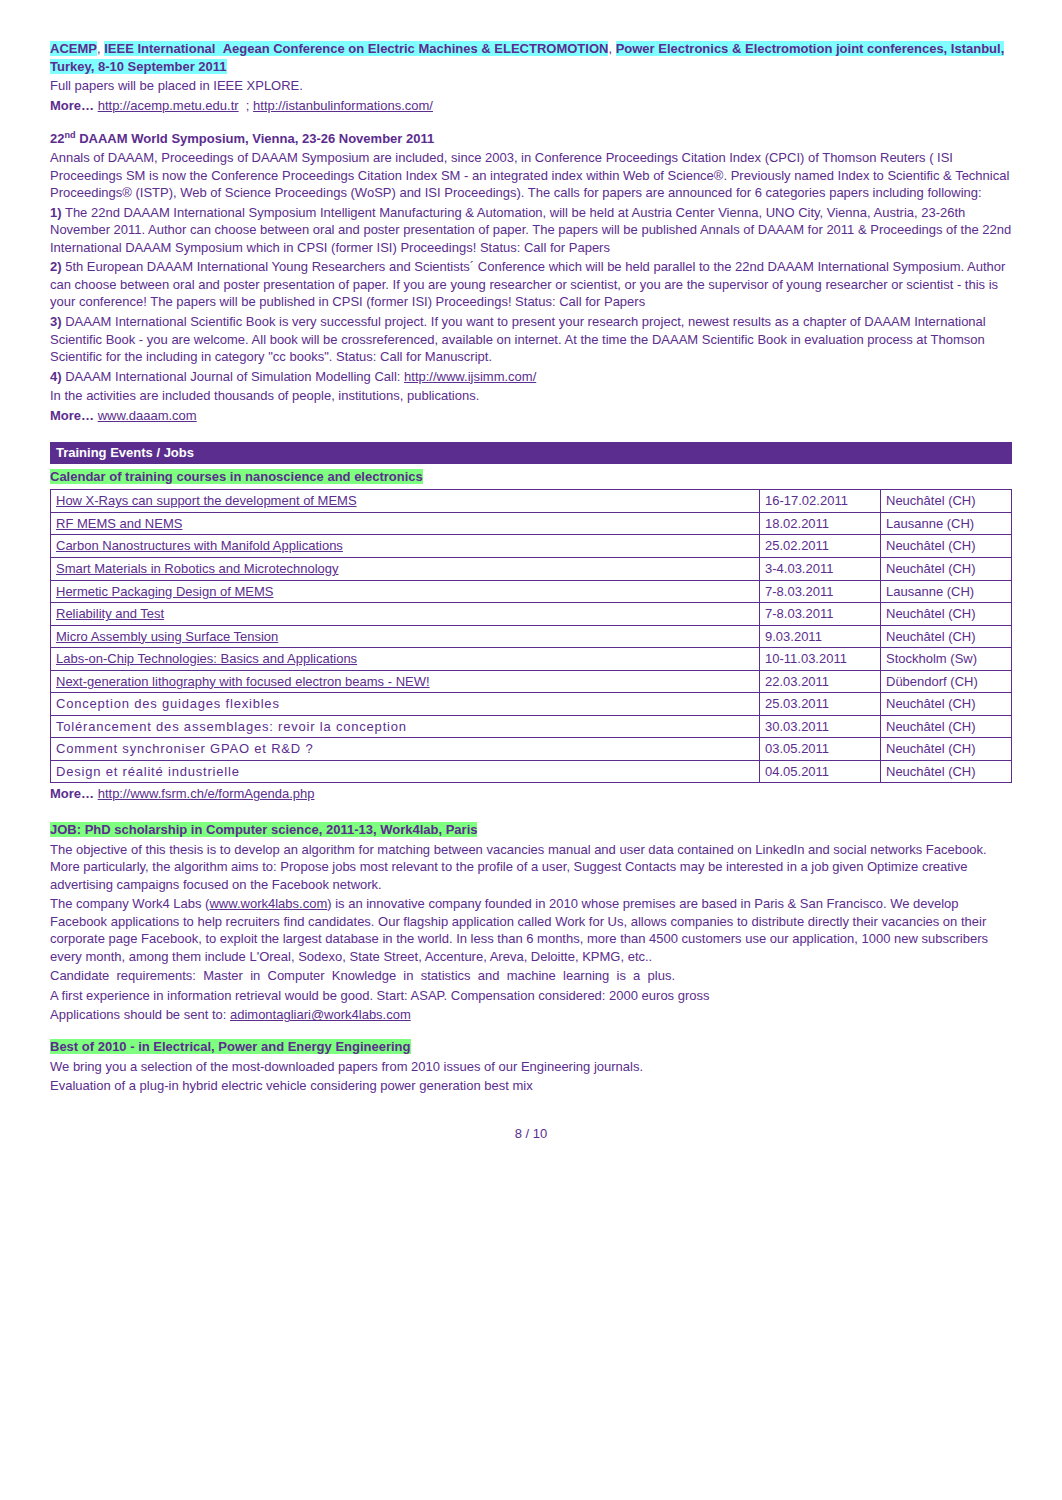ACEMP, IEEE International Aegean Conference on Electric Machines & ELECTROMOTION, Power Electronics & Electromotion joint conferences, Istanbul, Turkey, 8-10 September 2011
Full papers will be placed in IEEE XPLORE.
More… http://acemp.metu.edu.tr ; http://istanbulinformations.com/
22nd DAAAM World Symposium, Vienna, 23-26 November 2011
Annals of DAAAM, Proceedings of DAAAM Symposium are included, since 2003, in Conference Proceedings Citation Index (CPCI) of Thomson Reuters ( ISI Proceedings SM is now the Conference Proceedings Citation Index SM - an integrated index within Web of Science®. Previously named Index to Scientific & Technical Proceedings® (ISTP), Web of Science Proceedings (WoSP) and ISI Proceedings). The calls for papers are announced for 6 categories papers including following:
1) The 22nd DAAAM International Symposium Intelligent Manufacturing & Automation, will be held at Austria Center Vienna, UNO City, Vienna, Austria, 23-26th November 2011. Author can choose between oral and poster presentation of paper. The papers will be published Annals of DAAAM for 2011 & Proceedings of the 22nd International DAAAM Symposium which in CPSI (former ISI) Proceedings! Status: Call for Papers
2) 5th European DAAAM International Young Researchers and Scientists´ Conference which will be held parallel to the 22nd DAAAM International Symposium. Author can choose between oral and poster presentation of paper. If you are young researcher or scientist, or you are the supervisor of young researcher or scientist - this is your conference! The papers will be published in CPSI (former ISI) Proceedings! Status: Call for Papers
3) DAAAM International Scientific Book is very successful project. If you want to present your research project, newest results as a chapter of DAAAM International Scientific Book - you are welcome. All book will be crossreferenced, available on internet. At the time the DAAAM Scientific Book in evaluation process at Thomson Scientific for the including in category "cc books". Status: Call for Manuscript.
4) DAAAM International Journal of Simulation Modelling Call: http://www.ijsimm.com/
In the activities are included thousands of people, institutions, publications.
More… www.daaam.com
Training Events / Jobs
Calendar of training courses in nanoscience and electronics
| How X-Rays can support the development of MEMS | 16-17.02.2011 | Neuchâtel (CH) |
| RF MEMS and NEMS | 18.02.2011 | Lausanne (CH) |
| Carbon Nanostructures with Manifold Applications | 25.02.2011 | Neuchâtel (CH) |
| Smart Materials in Robotics and Microtechnology | 3-4.03.2011 | Neuchâtel (CH) |
| Hermetic Packaging Design of MEMS | 7-8.03.2011 | Lausanne (CH) |
| Reliability and Test | 7-8.03.2011 | Neuchâtel (CH) |
| Micro Assembly using Surface Tension | 9.03.2011 | Neuchâtel (CH) |
| Labs-on-Chip Technologies: Basics and Applications | 10-11.03.2011 | Stockholm (Sw) |
| Next-generation lithography with focused electron beams - NEW! | 22.03.2011 | Dübendorf (CH) |
| Conception des guidages flexibles | 25.03.2011 | Neuchâtel (CH) |
| Tolérancement des assemblages: revoir la conception | 30.03.2011 | Neuchâtel (CH) |
| Comment synchroniser GPAO et R&D ? | 03.05.2011 | Neuchâtel (CH) |
| Design et réalité industrielle | 04.05.2011 | Neuchâtel (CH) |
More… http://www.fsrm.ch/e/formAgenda.php
JOB: PhD scholarship in Computer science, 2011-13, Work4lab, Paris
The objective of this thesis is to develop an algorithm for matching between vacancies manual and user data contained on LinkedIn and social networks Facebook. More particularly, the algorithm aims to: Propose jobs most relevant to the profile of a user, Suggest Contacts may be interested in a job given Optimize creative advertising campaigns focused on the Facebook network.
The company Work4 Labs (www.work4labs.com) is an innovative company founded in 2010 whose premises are based in Paris & San Francisco. We develop Facebook applications to help recruiters find candidates. Our flagship application called Work for Us, allows companies to distribute directly their vacancies on their corporate page Facebook, to exploit the largest database in the world. In less than 6 months, more than 4500 customers use our application, 1000 new subscribers every month, among them include L'Oreal, Sodexo, State Street, Accenture, Areva, Deloitte, KPMG, etc..
Candidate requirements: Master in Computer Knowledge in statistics and machine learning is a plus.
A first experience in information retrieval would be good. Start: ASAP. Compensation considered: 2000 euros gross
Applications should be sent to: adimontagliari@work4labs.com
Best of 2010 - in Electrical, Power and Energy Engineering
We bring you a selection of the most-downloaded papers from 2010 issues of our Engineering journals.
Evaluation of a plug-in hybrid electric vehicle considering power generation best mix
8 / 10